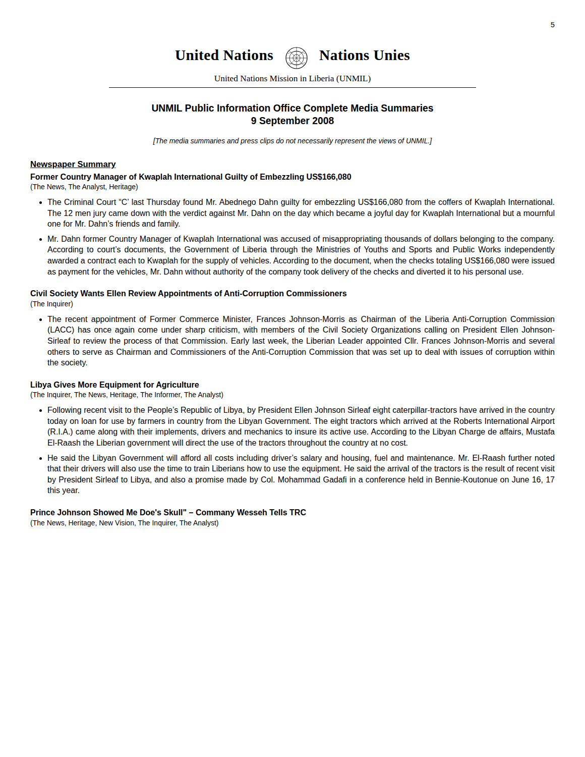5
United Nations Nations Unies
United Nations Mission in Liberia (UNMIL)
UNMIL Public Information Office Complete Media Summaries
9 September 2008
[The media summaries and press clips do not necessarily represent the views of UNMIL.]
Newspaper Summary
Former Country Manager of Kwaplah International Guilty of Embezzling US$166,080
(The News, The Analyst, Heritage)
The Criminal Court “C’ last Thursday found Mr. Abednego Dahn guilty for embezzling US$166,080 from the coffers of Kwaplah International. The 12 men jury came down with the verdict against Mr. Dahn on the day which became a joyful day for Kwaplah International but a mournful one for Mr. Dahn’s friends and family.
Mr. Dahn former Country Manager of Kwaplah International was accused of misappropriating thousands of dollars belonging to the company. According to court’s documents, the Government of Liberia through the Ministries of Youths and Sports and Public Works independently awarded a contract each to Kwaplah for the supply of vehicles. According to the document, when the checks totaling US$166,080 were issued as payment for the vehicles, Mr. Dahn without authority of the company took delivery of the checks and diverted it to his personal use.
Civil Society Wants Ellen Review Appointments of Anti-Corruption Commissioners
(The Inquirer)
The recent appointment of Former Commerce Minister, Frances Johnson-Morris as Chairman of the Liberia Anti-Corruption Commission (LACC) has once again come under sharp criticism, with members of the Civil Society Organizations calling on President Ellen Johnson-Sirleaf to review the process of that Commission. Early last week, the Liberian Leader appointed Cllr. Frances Johnson-Morris and several others to serve as Chairman and Commissioners of the Anti-Corruption Commission that was set up to deal with issues of corruption within the society.
Libya Gives More Equipment for Agriculture
(The Inquirer, The News, Heritage, The Informer, The Analyst)
Following recent visit to the People’s Republic of Libya, by President Ellen Johnson Sirleaf eight caterpillar-tractors have arrived in the country today on loan for use by farmers in country from the Libyan Government. The eight tractors which arrived at the Roberts International Airport (R.I.A.) came along with their implements, drivers and mechanics to insure its active use. According to the Libyan Charge de affairs, Mustafa El-Raash the Liberian government will direct the use of the tractors throughout the country at no cost.
He said the Libyan Government will afford all costs including driver’s salary and housing, fuel and maintenance. Mr. El-Raash further noted that their drivers will also use the time to train Liberians how to use the equipment. He said the arrival of the tractors is the result of recent visit by President Sirleaf to Libya, and also a promise made by Col. Mohammad Gadafi in a conference held in Bennie-Koutonue on June 16, 17 this year.
Prince Johnson Showed Me Doe's Skull" – Commany Wesseh Tells TRC
(The News, Heritage, New Vision, The Inquirer, The Analyst)